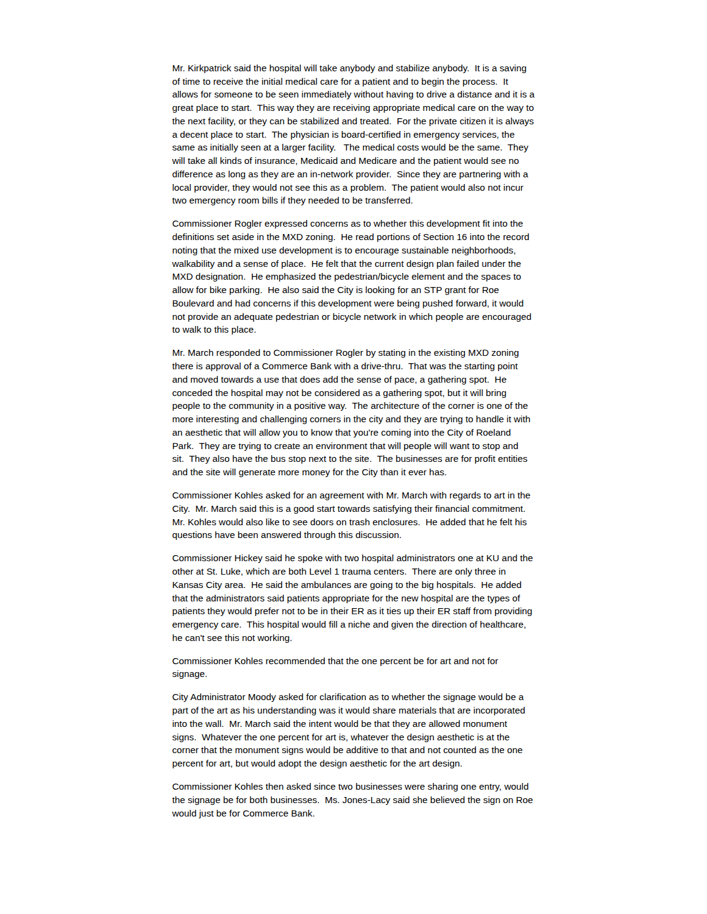Mr. Kirkpatrick said the hospital will take anybody and stabilize anybody. It is a saving of time to receive the initial medical care for a patient and to begin the process. It allows for someone to be seen immediately without having to drive a distance and it is a great place to start. This way they are receiving appropriate medical care on the way to the next facility, or they can be stabilized and treated. For the private citizen it is always a decent place to start. The physician is board-certified in emergency services, the same as initially seen at a larger facility. The medical costs would be the same. They will take all kinds of insurance, Medicaid and Medicare and the patient would see no difference as long as they are an in-network provider. Since they are partnering with a local provider, they would not see this as a problem. The patient would also not incur two emergency room bills if they needed to be transferred.
Commissioner Rogler expressed concerns as to whether this development fit into the definitions set aside in the MXD zoning. He read portions of Section 16 into the record noting that the mixed use development is to encourage sustainable neighborhoods, walkability and a sense of place. He felt that the current design plan failed under the MXD designation. He emphasized the pedestrian/bicycle element and the spaces to allow for bike parking. He also said the City is looking for an STP grant for Roe Boulevard and had concerns if this development were being pushed forward, it would not provide an adequate pedestrian or bicycle network in which people are encouraged to walk to this place.
Mr. March responded to Commissioner Rogler by stating in the existing MXD zoning there is approval of a Commerce Bank with a drive-thru. That was the starting point and moved towards a use that does add the sense of pace, a gathering spot. He conceded the hospital may not be considered as a gathering spot, but it will bring people to the community in a positive way. The architecture of the corner is one of the more interesting and challenging corners in the city and they are trying to handle it with an aesthetic that will allow you to know that you're coming into the City of Roeland Park. They are trying to create an environment that will people will want to stop and sit. They also have the bus stop next to the site. The businesses are for profit entities and the site will generate more money for the City than it ever has.
Commissioner Kohles asked for an agreement with Mr. March with regards to art in the City. Mr. March said this is a good start towards satisfying their financial commitment. Mr. Kohles would also like to see doors on trash enclosures. He added that he felt his questions have been answered through this discussion.
Commissioner Hickey said he spoke with two hospital administrators one at KU and the other at St. Luke, which are both Level 1 trauma centers. There are only three in Kansas City area. He said the ambulances are going to the big hospitals. He added that the administrators said patients appropriate for the new hospital are the types of patients they would prefer not to be in their ER as it ties up their ER staff from providing emergency care. This hospital would fill a niche and given the direction of healthcare, he can't see this not working.
Commissioner Kohles recommended that the one percent be for art and not for signage.
City Administrator Moody asked for clarification as to whether the signage would be a part of the art as his understanding was it would share materials that are incorporated into the wall. Mr. March said the intent would be that they are allowed monument signs. Whatever the one percent for art is, whatever the design aesthetic is at the corner that the monument signs would be additive to that and not counted as the one percent for art, but would adopt the design aesthetic for the art design.
Commissioner Kohles then asked since two businesses were sharing one entry, would the signage be for both businesses. Ms. Jones-Lacy said she believed the sign on Roe would just be for Commerce Bank.